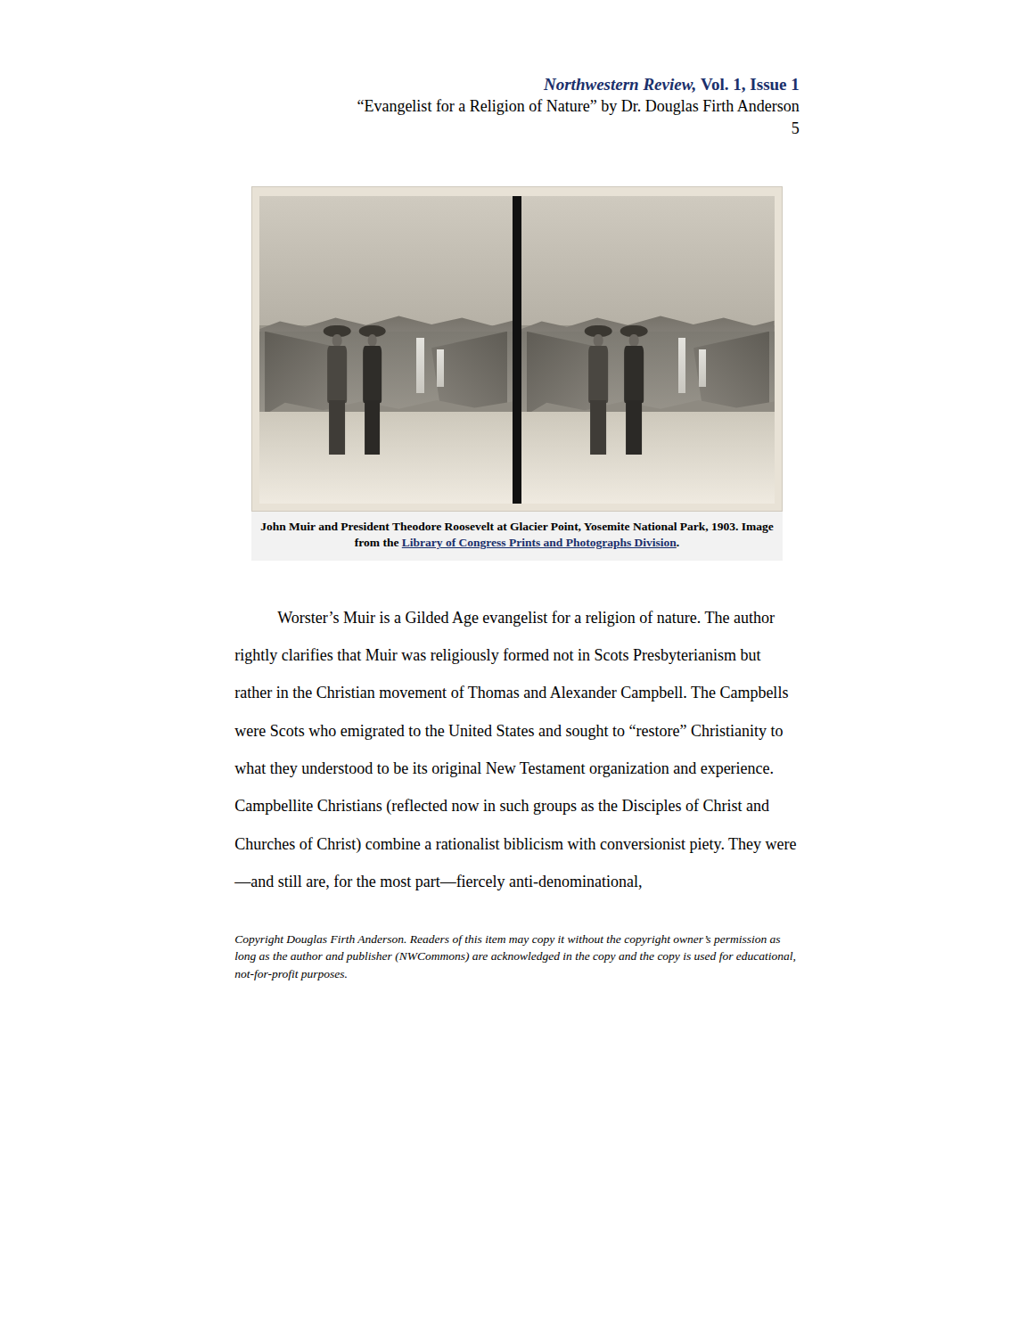Northwestern Review, Vol. 1, Issue 1
“Evangelist for a Religion of Nature” by Dr. Douglas Firth Anderson
5
John Muir and President Theodore Roosevelt at Glacier Point, Yosemite National Park, 1903. Image from the Library of Congress Prints and Photographs Division.
Worster’s Muir is a Gilded Age evangelist for a religion of nature. The author rightly clarifies that Muir was religiously formed not in Scots Presbyterianism but rather in the Christian movement of Thomas and Alexander Campbell. The Campbells were Scots who emigrated to the United States and sought to “restore” Christianity to what they understood to be its original New Testament organization and experience. Campbellite Christians (reflected now in such groups as the Disciples of Christ and Churches of Christ) combine a rationalist biblicism with conversionist piety. They were—and still are, for the most part—fiercely anti-denominational,
Copyright Douglas Firth Anderson. Readers of this item may copy it without the copyright owner’s permission as long as the author and publisher (NWCommons) are acknowledged in the copy and the copy is used for educational, not-for-profit purposes.